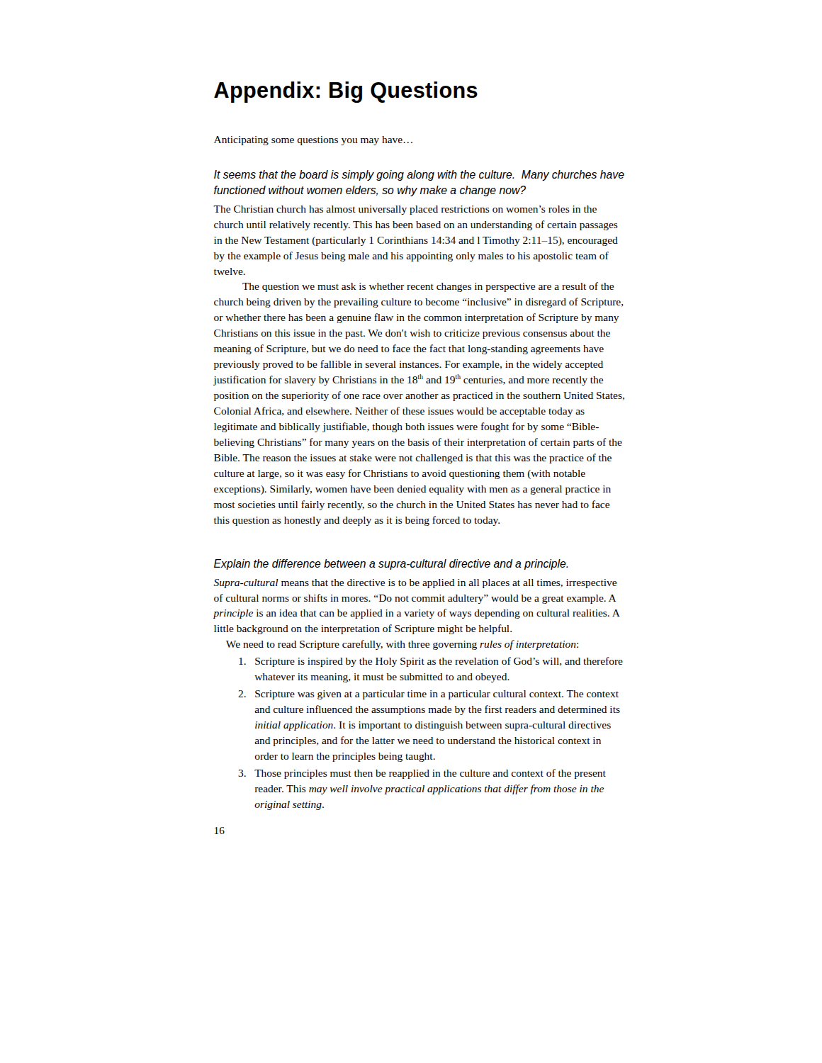Appendix: Big Questions
Anticipating some questions you may have…
It seems that the board is simply going along with the culture. Many churches have functioned without women elders, so why make a change now?
The Christian church has almost universally placed restrictions on women’s roles in the church until relatively recently. This has been based on an understanding of certain passages in the New Testament (particularly 1 Corinthians 14:34 and l Timothy 2:11–15), encouraged by the example of Jesus being male and his appointing only males to his apostolic team of twelve.
The question we must ask is whether recent changes in perspective are a result of the church being driven by the prevailing culture to become “inclusive” in disregard of Scripture, or whether there has been a genuine flaw in the common interpretation of Scripture by many Christians on this issue in the past. We don′t wish to criticize previous consensus about the meaning of Scripture, but we do need to face the fact that long-standing agreements have previously proved to be fallible in several instances. For example, in the widely accepted justification for slavery by Christians in the 18th and 19th centuries, and more recently the position on the superiority of one race over another as practiced in the southern United States, Colonial Africa, and elsewhere. Neither of these issues would be acceptable today as legitimate and biblically justifiable, though both issues were fought for by some “Bible-believing Christians” for many years on the basis of their interpretation of certain parts of the Bible. The reason the issues at stake were not challenged is that this was the practice of the culture at large, so it was easy for Christians to avoid questioning them (with notable exceptions). Similarly, women have been denied equality with men as a general practice in most societies until fairly recently, so the church in the United States has never had to face this question as honestly and deeply as it is being forced to today.
Explain the difference between a supra-cultural directive and a principle.
Supra-cultural means that the directive is to be applied in all places at all times, irrespective of cultural norms or shifts in mores. “Do not commit adultery” would be a great example. A principle is an idea that can be applied in a variety of ways depending on cultural realities. A little background on the interpretation of Scripture might be helpful.
We need to read Scripture carefully, with three governing rules of interpretation:
Scripture is inspired by the Holy Spirit as the revelation of God’s will, and therefore whatever its meaning, it must be submitted to and obeyed.
Scripture was given at a particular time in a particular cultural context. The context and culture influenced the assumptions made by the first readers and determined its initial application. It is important to distinguish between supra-cultural directives and principles, and for the latter we need to understand the historical context in order to learn the principles being taught.
Those principles must then be reapplied in the culture and context of the present reader. This may well involve practical applications that differ from those in the original setting.
16